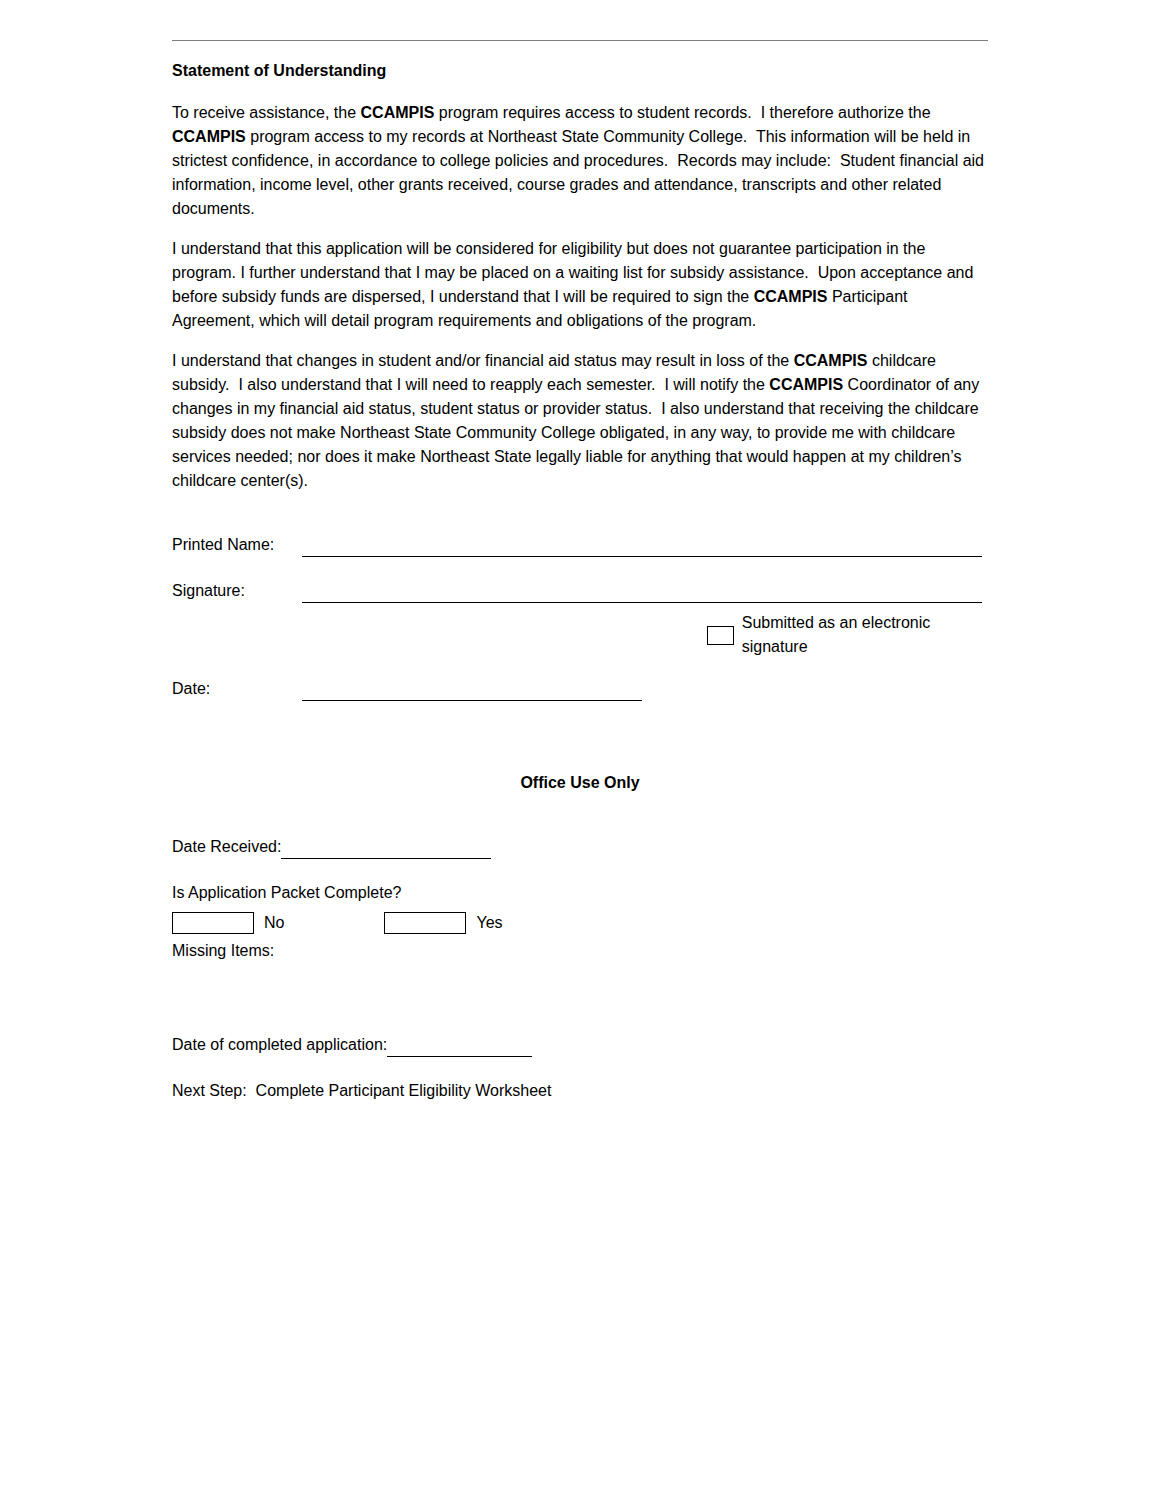Statement of Understanding
To receive assistance, the CCAMPIS program requires access to student records. I therefore authorize the CCAMPIS program access to my records at Northeast State Community College. This information will be held in strictest confidence, in accordance to college policies and procedures. Records may include: Student financial aid information, income level, other grants received, course grades and attendance, transcripts and other related documents.
I understand that this application will be considered for eligibility but does not guarantee participation in the program. I further understand that I may be placed on a waiting list for subsidy assistance. Upon acceptance and before subsidy funds are dispersed, I understand that I will be required to sign the CCAMPIS Participant Agreement, which will detail program requirements and obligations of the program.
I understand that changes in student and/or financial aid status may result in loss of the CCAMPIS childcare subsidy. I also understand that I will need to reapply each semester. I will notify the CCAMPIS Coordinator of any changes in my financial aid status, student status or provider status. I also understand that receiving the childcare subsidy does not make Northeast State Community College obligated, in any way, to provide me with childcare services needed; nor does it make Northeast State legally liable for anything that would happen at my children’s childcare center(s).
Printed Name:
Signature:
Submitted as an electronic signature
Date:
Office Use Only
Date Received:
Is Application Packet Complete?
No Yes
Missing Items:
Date of completed application:
Next Step: Complete Participant Eligibility Worksheet